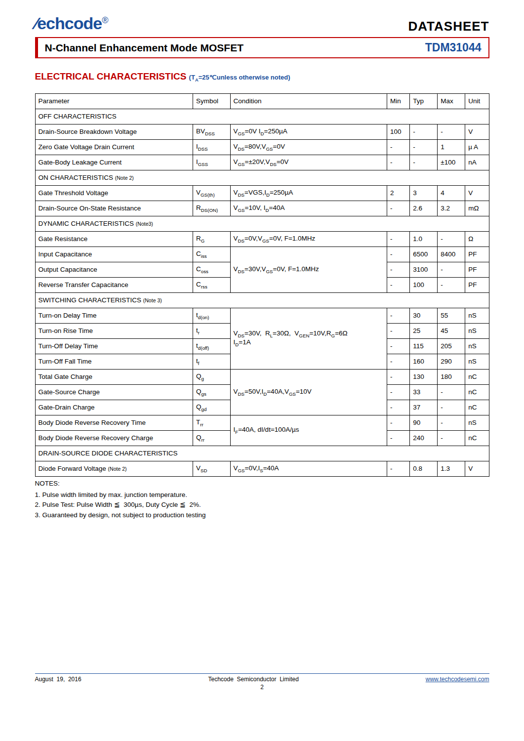⁄echcode®
DATASHEET
N-Channel Enhancement Mode MOSFET
TDM31044
ELECTRICAL CHARACTERISTICS (TA=25℃unless otherwise noted)
| Parameter | Symbol | Condition | Min | Typ | Max | Unit |
| --- | --- | --- | --- | --- | --- | --- |
| OFF CHARACTERISTICS |
| Drain-Source Breakdown Voltage | BV DSS | V GS =0V I D =250µA | 100 | - | - | V |
| Zero Gate Voltage Drain Current | I DSS | V DS =80V,V GS =0V | - | - | 1 | µ A |
| Gate-Body Leakage Current | I GSS | V GS =±20V,V DS =0V | - | - | ±100 | nA |
| ON CHARACTERISTICS (Note 2) |
| Gate Threshold Voltage | V GS(th) | V DS =VGS,I D =250µA | 2 | 3 | 4 | V |
| Drain-Source On-State Resistance | R DS(ON) | V GS =10V, I D =40A | - | 2.6 | 3.2 | mΩ |
| DYNAMIC CHARACTERISTICS (Note3) |
| Gate Resistance | R G | V DS =0V,V GS =0V, F=1.0MHz | - | 1.0 | - | Ω |
| Input Capacitance | C iss | V DS =30V,V GS =0V, F=1.0MHz | - | 6500 | 8400 | PF |
| Output Capacitance | C oss | - | 3100 | - | PF |
| Reverse Transfer Capacitance | C rss | - | 100 | - | PF |
| SWITCHING CHARACTERISTICS (Note 3) |
| Turn-on Delay Time | t d(on) | V DS =30V, R L =30Ω, V GEN =10V,R G =6Ω I D =1A | - | 30 | 55 | nS |
| Turn-on Rise Time | t r | - | 25 | 45 | nS |
| Turn-Off Delay Time | t d(off) | - | 115 | 205 | nS |
| Turn-Off Fall Time | t f | - | 160 | 290 | nS |
| Total Gate Charge | Q g | V DS =50V,I D =40A,V GS =10V | - | 130 | 180 | nC |
| Gate-Source Charge | Q gs | - | 33 | - | nC |
| Gate-Drain Charge | Q gd | - | 37 | - | nC |
| Body Diode Reverse Recovery Time | T rr | I F =40A, dI/dt=100A/µs | - | 90 | - | nS |
| Body Diode Reverse Recovery Charge | Q rr | - | 240 | - | nC |
| DRAIN-SOURCE DIODE CHARACTERISTICS |
| Diode Forward Voltage (Note 2) | V SD | V GS =0V,I S =40A | - | 0.8 | 1.3 | V |
NOTES:
1. Pulse width limited by max. junction temperature.
2. Pulse Test: Pulse Width ≦ 300µs, Duty Cycle ≦ 2%.
3. Guaranteed by design, not subject to production testing
August 19, 2016
Techcode Semiconductor Limited
www.techcodesemi.com
2